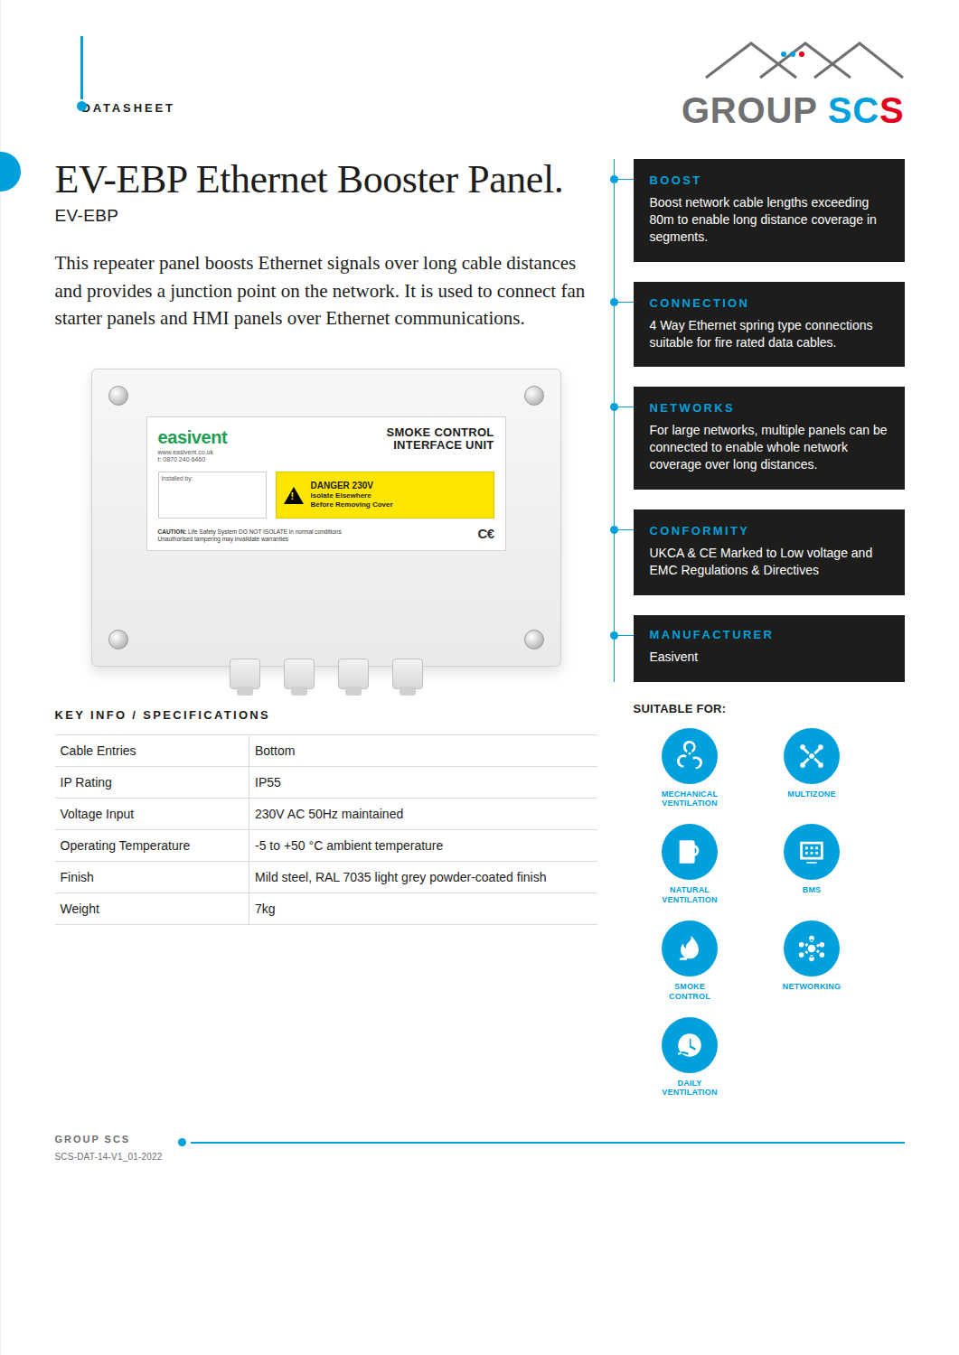DATASHEET
GROUP SC S
EV-EBP Ethernet Booster Panel.
EV-EBP
This repeater panel boosts Ethernet signals over long cable distances and provides a junction point on the network. It is used to connect fan starter panels and HMI panels over Ethernet communications.
easivent www.easivent.co.uk
t: 0870 240 6460
SMOKE CONTROL
INTERFACE UNIT
Installed by:
DANGER 230V Isolate Elsewhere
Before Removing Cover
CAUTION: Life Safety System DO NOT ISOLATE in normal conditions
Unauthorised tampering may invalidate warranties
C€
KEY INFO / SPECIFICATIONS
| Cable Entries | Bottom |
| IP Rating | IP55 |
| Voltage Input | 230V AC 50Hz maintained |
| Operating Temperature | -5 to +50 °C ambient temperature |
| Finish | Mild steel, RAL 7035 light grey powder-coated finish |
| Weight | 7kg |
BOOST
Boost network cable lengths exceeding 80m to enable long distance coverage in segments.
CONNECTION
4 Way Ethernet spring type connections suitable for fire rated data cables.
NETWORKS
For large networks, multiple panels can be connected to enable whole network coverage over long distances.
CONFORMITY
UKCA & CE Marked to Low voltage and EMC Regulations & Directives
MANUFACTURER
Easivent
SUITABLE FOR:
MECHANICAL
VENTILATION
MULTIZONE
NATURAL
VENTILATION
BMS
SMOKE
CONTROL
NETWORKING
DAILY
VENTILATION
GROUP SCS
SCS-DAT-14-V1_01-2022